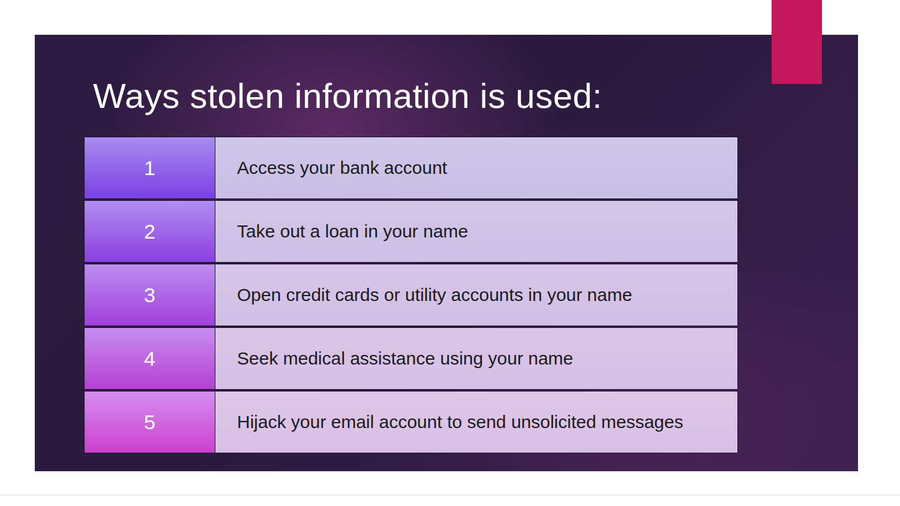Ways stolen information is used:
1
Access your bank account
2
Take out a loan in your name
3
Open credit cards or utility accounts in your name
4
Seek medical assistance using your name
5
Hijack your email account to send unsolicited messages